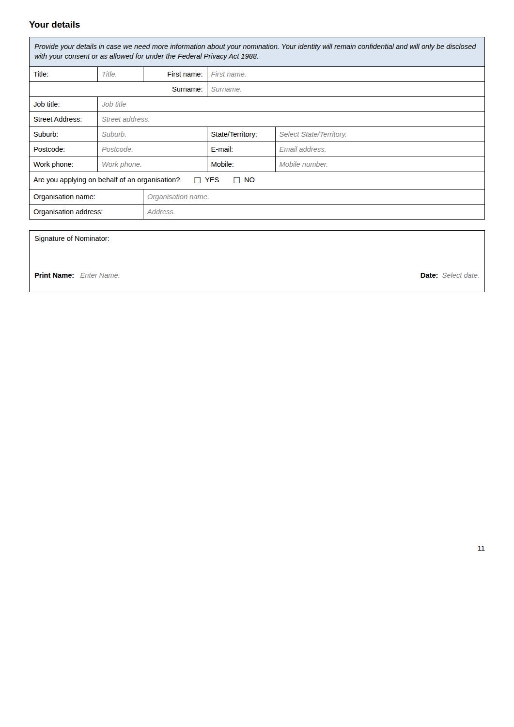Your details
| Provide your details in case we need more information about your nomination. Your identity will remain confidential and will only be disclosed with your consent or as allowed for under the Federal Privacy Act 1988. |
| Title: | Title. | First name: | First name. |
| Surname: | Surname. |
| Job title: | Job title |
| Street Address: | Street address. |
| Suburb: | Suburb. | State/Territory: | Select State/Territory. |
| Postcode: | Postcode. | E-mail: | Email address. |
| Work phone: | Work phone. | Mobile: | Mobile number. |
| Are you applying on behalf of an organisation? ☐ YES ☐ NO |
| Organisation name: | Organisation name. |
| Organisation address: | Address. |
| Signature of Nominator: Print Name: Enter Name. Date: Select date. |
11